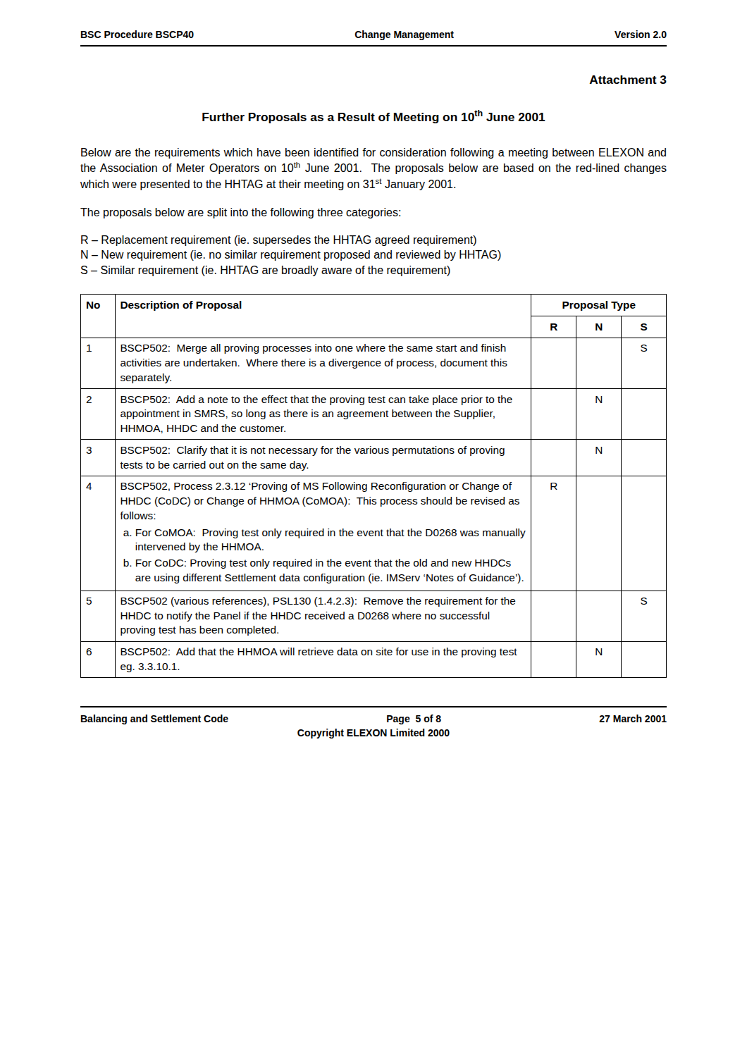BSC Procedure BSCP40
Change Management
Version 2.0
Attachment 3
Further Proposals as a Result of Meeting on 10th June 2001
Below are the requirements which have been identified for consideration following a meeting between ELEXON and the Association of Meter Operators on 10th June 2001. The proposals below are based on the red-lined changes which were presented to the HHTAG at their meeting on 31st January 2001.
The proposals below are split into the following three categories:
R – Replacement requirement (ie. supersedes the HHTAG agreed requirement)
N – New requirement (ie. no similar requirement proposed and reviewed by HHTAG)
S – Similar requirement (ie. HHTAG are broadly aware of the requirement)
| No | Description of Proposal | Proposal Type |
| --- | --- | --- |
| R | N | S |
| 1 | BSCP502: Merge all proving processes into one where the same start and finish activities are undertaken. Where there is a divergence of process, document this separately. | | | S |
| 2 | BSCP502: Add a note to the effect that the proving test can take place prior to the appointment in SMRS, so long as there is an agreement between the Supplier, HHMOA, HHDC and the customer. | | N | |
| 3 | BSCP502: Clarify that it is not necessary for the various permutations of proving tests to be carried out on the same day. | | N | |
| 4 | BSCP502, Process 2.3.12 ‘Proving of MS Following Reconfiguration or Change of HHDC (CoDC) or Change of HHMOA (CoMOA): This process should be revised as follows: For CoMOA: Proving test only required in the event that the D0268 was manually intervened by the HHMOA. For CoDC: Proving test only required in the event that the old and new HHDCs are using different Settlement data configuration (ie. IMServ ‘Notes of Guidance’). | R | | |
| 5 | BSCP502 (various references), PSL130 (1.4.2.3): Remove the requirement for the HHDC to notify the Panel if the HHDC received a D0268 where no successful proving test has been completed. | | | S |
| 6 | BSCP502: Add that the HHMOA will retrieve data on site for use in the proving test eg. 3.3.10.1. | | N | |
Balancing and Settlement Code
Page 5 of 8
27 March 2001
Copyright ELEXON Limited 2000